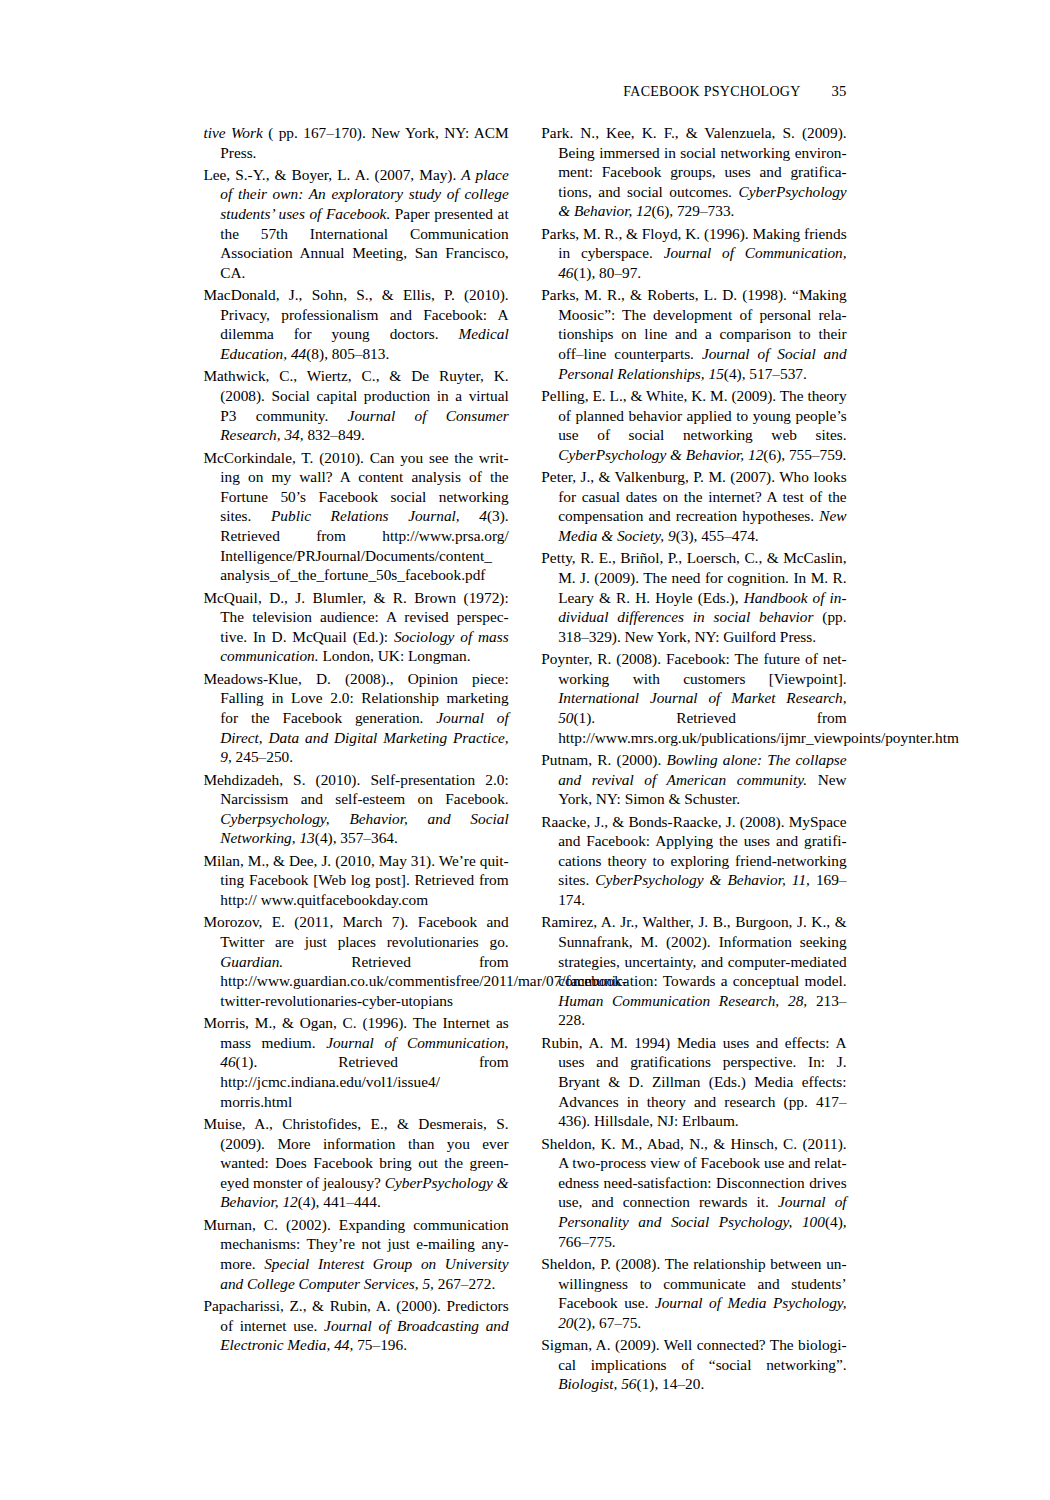Facebook Psychology 35
tive Work ( pp. 167–170). New York, NY: ACM Press.
Lee, S.-Y., & Boyer, L. A. (2007, May). A place of their own: An exploratory study of college students’ uses of Facebook. Paper presented at the 57th International Communication Association Annual Meeting, San Francisco, CA.
MacDonald, J., Sohn, S., & Ellis, P. (2010). Privacy, professionalism and Facebook: A dilemma for young doctors. Medical Education, 44(8), 805–813.
Mathwick, C., Wiertz, C., & De Ruyter, K. (2008). Social capital production in a virtual P3 community. Journal of Consumer Research, 34, 832–849.
McCorkindale, T. (2010). Can you see the writing on my wall? A content analysis of the Fortune 50’s Facebook social networking sites. Public Relations Journal, 4(3). Retrieved from http://www.prsa.org/ Intelligence/PRJournal/Documents/content_ analysis_of_the_fortune_50s_facebook.pdf
McQuail, D., J. Blumler, & R. Brown (1972): The television audience: A revised perspective. In D. McQuail (Ed.): Sociology of mass communication. London, UK: Longman.
Meadows-Klue, D. (2008)., Opinion piece: Falling in Love 2.0: Relationship marketing for the Facebook generation. Journal of Direct, Data and Digital Marketing Practice, 9, 245–250.
Mehdizadeh, S. (2010). Self-presentation 2.0: Narcissism and self-esteem on Facebook. Cyberpsychology, Behavior, and Social Networking, 13(4), 357–364.
Milan, M., & Dee, J. (2010, May 31). We’re quitting Facebook [Web log post]. Retrieved from http:// www.quitfacebookday.com
Morozov, E. (2011, March 7). Facebook and Twitter are just places revolutionaries go. Guardian. Retrieved from http://www.guardian.co.uk/commentisfree/2011/mar/07/facebook-twitter-revolutionaries-cyber-utopians
Morris, M., & Ogan, C. (1996). The Internet as mass medium. Journal of Communication, 46(1). Retrieved from http://jcmc.indiana.edu/vol1/issue4/ morris.html
Muise, A., Christofides, E., & Desmerais, S. (2009). More information than you ever wanted: Does Facebook bring out the green-eyed monster of jealousy? CyberPsychology & Behavior, 12(4), 441–444.
Murnan, C. (2002). Expanding communication mechanisms: They’re not just e-mailing anymore. Special Interest Group on University and College Computer Services, 5, 267–272.
Papacharissi, Z., & Rubin, A. (2000). Predictors of internet use. Journal of Broadcasting and Electronic Media, 44, 75–196.
Park. N., Kee, K. F., & Valenzuela, S. (2009). Being immersed in social networking environment: Facebook groups, uses and gratifications, and social outcomes. CyberPsychology & Behavior, 12(6), 729–733.
Parks, M. R., & Floyd, K. (1996). Making friends in cyberspace. Journal of Communication, 46(1), 80–97.
Parks, M. R., & Roberts, L. D. (1998). “Making Moosic”: The development of personal relationships on line and a comparison to their off–line counterparts. Journal of Social and Personal Relationships, 15(4), 517–537.
Pelling, E. L., & White, K. M. (2009). The theory of planned behavior applied to young people’s use of social networking web sites. CyberPsychology & Behavior, 12(6), 755–759.
Peter, J., & Valkenburg, P. M. (2007). Who looks for casual dates on the internet? A test of the compensation and recreation hypotheses. New Media & Society, 9(3), 455–474.
Petty, R. E., Briñol, P., Loersch, C., & McCaslin, M. J. (2009). The need for cognition. In M. R. Leary & R. H. Hoyle (Eds.), Handbook of individual differences in social behavior (pp. 318–329). New York, NY: Guilford Press.
Poynter, R. (2008). Facebook: The future of networking with customers [Viewpoint]. International Journal of Market Research, 50(1). Retrieved from http://www.mrs.org.uk/publications/ijmr_viewpoints/poynter.htm
Putnam, R. (2000). Bowling alone: The collapse and revival of American community. New York, NY: Simon & Schuster.
Raacke, J., & Bonds-Raacke, J. (2008). MySpace and Facebook: Applying the uses and gratifications theory to exploring friend-networking sites. CyberPsychology & Behavior, 11, 169–174.
Ramirez, A. Jr., Walther, J. B., Burgoon, J. K., & Sunnafrank, M. (2002). Information seeking strategies, uncertainty, and computer-mediated communication: Towards a conceptual model. Human Communication Research, 28, 213–228.
Rubin, A. M. 1994) Media uses and effects: A uses and gratifications perspective. In: J. Bryant & D. Zillman (Eds.) Media effects: Advances in theory and research (pp. 417–436). Hillsdale, NJ: Erlbaum.
Sheldon, K. M., Abad, N., & Hinsch, C. (2011). A two-process view of Facebook use and relatedness need-satisfaction: Disconnection drives use, and connection rewards it. Journal of Personality and Social Psychology, 100(4), 766–775.
Sheldon, P. (2008). The relationship between unwillingness to communicate and students’ Facebook use. Journal of Media Psychology, 20(2), 67–75.
Sigman, A. (2009). Well connected? The biological implications of “social networking”. Biologist, 56(1), 14–20.